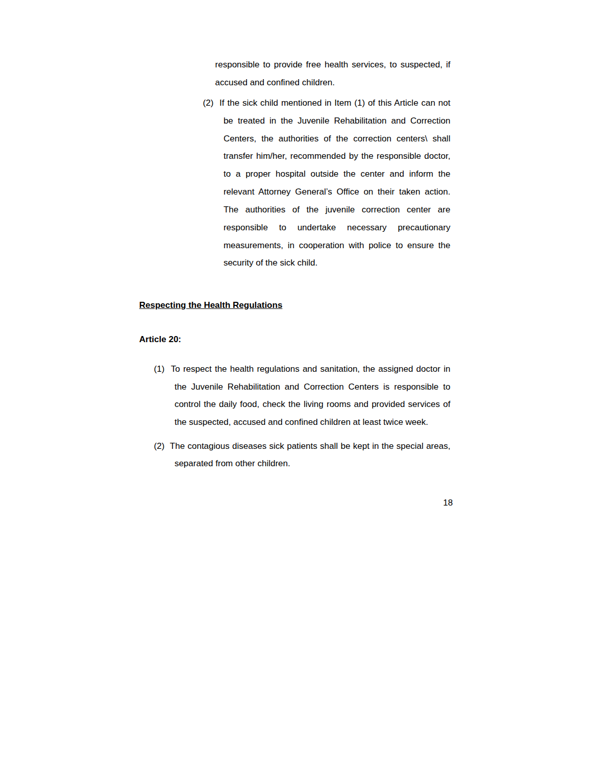responsible to provide free health services, to suspected, if accused and confined children.
(2) If the sick child mentioned in Item (1) of this Article can not be treated in the Juvenile Rehabilitation and Correction Centers, the authorities of the correction centers\ shall transfer him/her, recommended by the responsible doctor, to a proper hospital outside the center and inform the relevant Attorney General’s Office on their taken action. The authorities of the juvenile correction center are responsible to undertake necessary precautionary measurements, in cooperation with police to ensure the security of the sick child.
Respecting the Health Regulations
Article 20:
(1) To respect the health regulations and sanitation, the assigned doctor in the Juvenile Rehabilitation and Correction Centers is responsible to control the daily food, check the living rooms and provided services of the suspected, accused and confined children at least twice week.
(2) The contagious diseases sick patients shall be kept in the special areas, separated from other children.
18